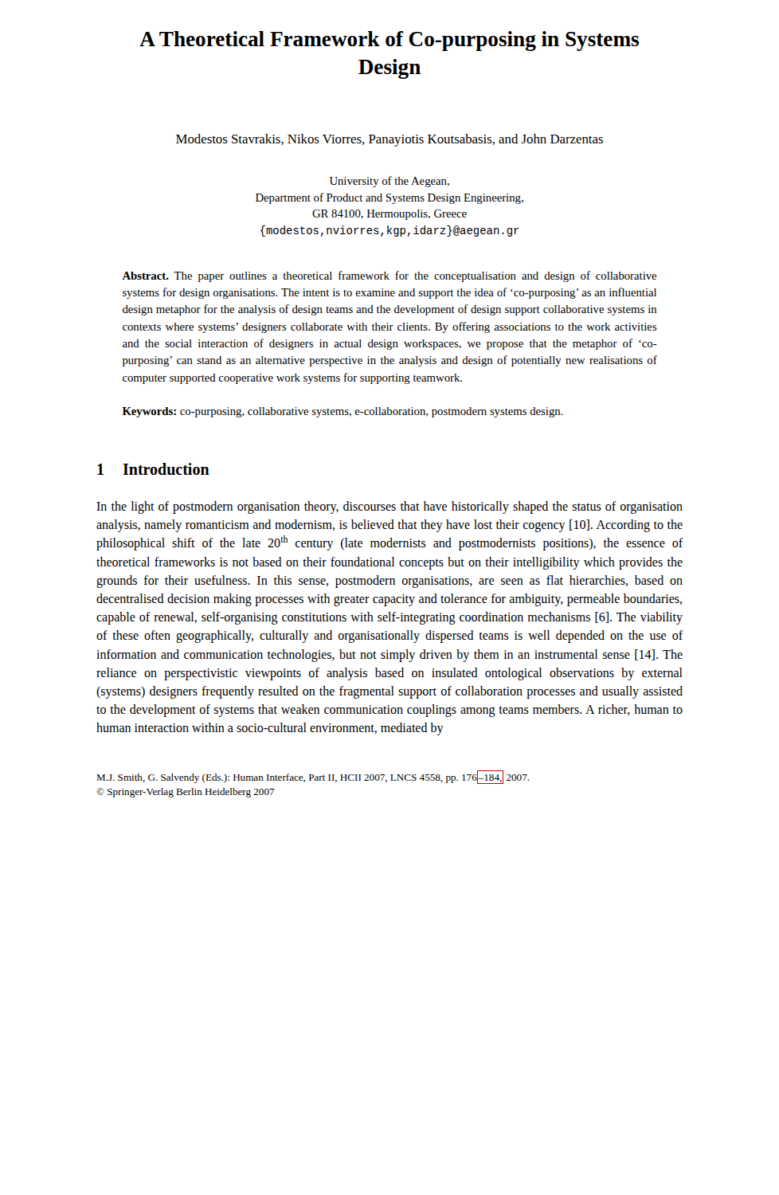A Theoretical Framework of Co-purposing in Systems
Design
Modestos Stavrakis, Nikos Viorres, Panayiotis Koutsabasis, and John Darzentas
University of the Aegean,
Department of Product and Systems Design Engineering,
GR 84100, Hermoupolis, Greece
{modestos,nviorres,kgp,idarz}@aegean.gr
Abstract. The paper outlines a theoretical framework for the conceptualisation and design of collaborative systems for design organisations. The intent is to examine and support the idea of ‘co-purposing’ as an influential design metaphor for the analysis of design teams and the development of design support collaborative systems in contexts where systems’ designers collaborate with their clients. By offering associations to the work activities and the social interaction of designers in actual design workspaces, we propose that the metaphor of ‘co-purposing’ can stand as an alternative perspective in the analysis and design of potentially new realisations of computer supported cooperative work systems for supporting teamwork.
Keywords: co-purposing, collaborative systems, e-collaboration, postmodern systems design.
1 Introduction
In the light of postmodern organisation theory, discourses that have historically shaped the status of organisation analysis, namely romanticism and modernism, is believed that they have lost their cogency [10]. According to the philosophical shift of the late 20th century (late modernists and postmodernists positions), the essence of theoretical frameworks is not based on their foundational concepts but on their intelligibility which provides the grounds for their usefulness. In this sense, postmodern organisations, are seen as flat hierarchies, based on decentralised decision making processes with greater capacity and tolerance for ambiguity, permeable boundaries, capable of renewal, self-organising constitutions with self-integrating coordination mechanisms [6]. The viability of these often geographically, culturally and organisationally dispersed teams is well depended on the use of information and communication technologies, but not simply driven by them in an instrumental sense [14]. The reliance on perspectivistic viewpoints of analysis based on insulated ontological observations by external (systems) designers frequently resulted on the fragmental support of collaboration processes and usually assisted to the development of systems that weaken communication couplings among teams members. A richer, human to human interaction within a socio-cultural environment, mediated by
M.J. Smith, G. Salvendy (Eds.): Human Interface, Part II, HCII 2007, LNCS 4558, pp. 176–184, 2007.
© Springer-Verlag Berlin Heidelberg 2007